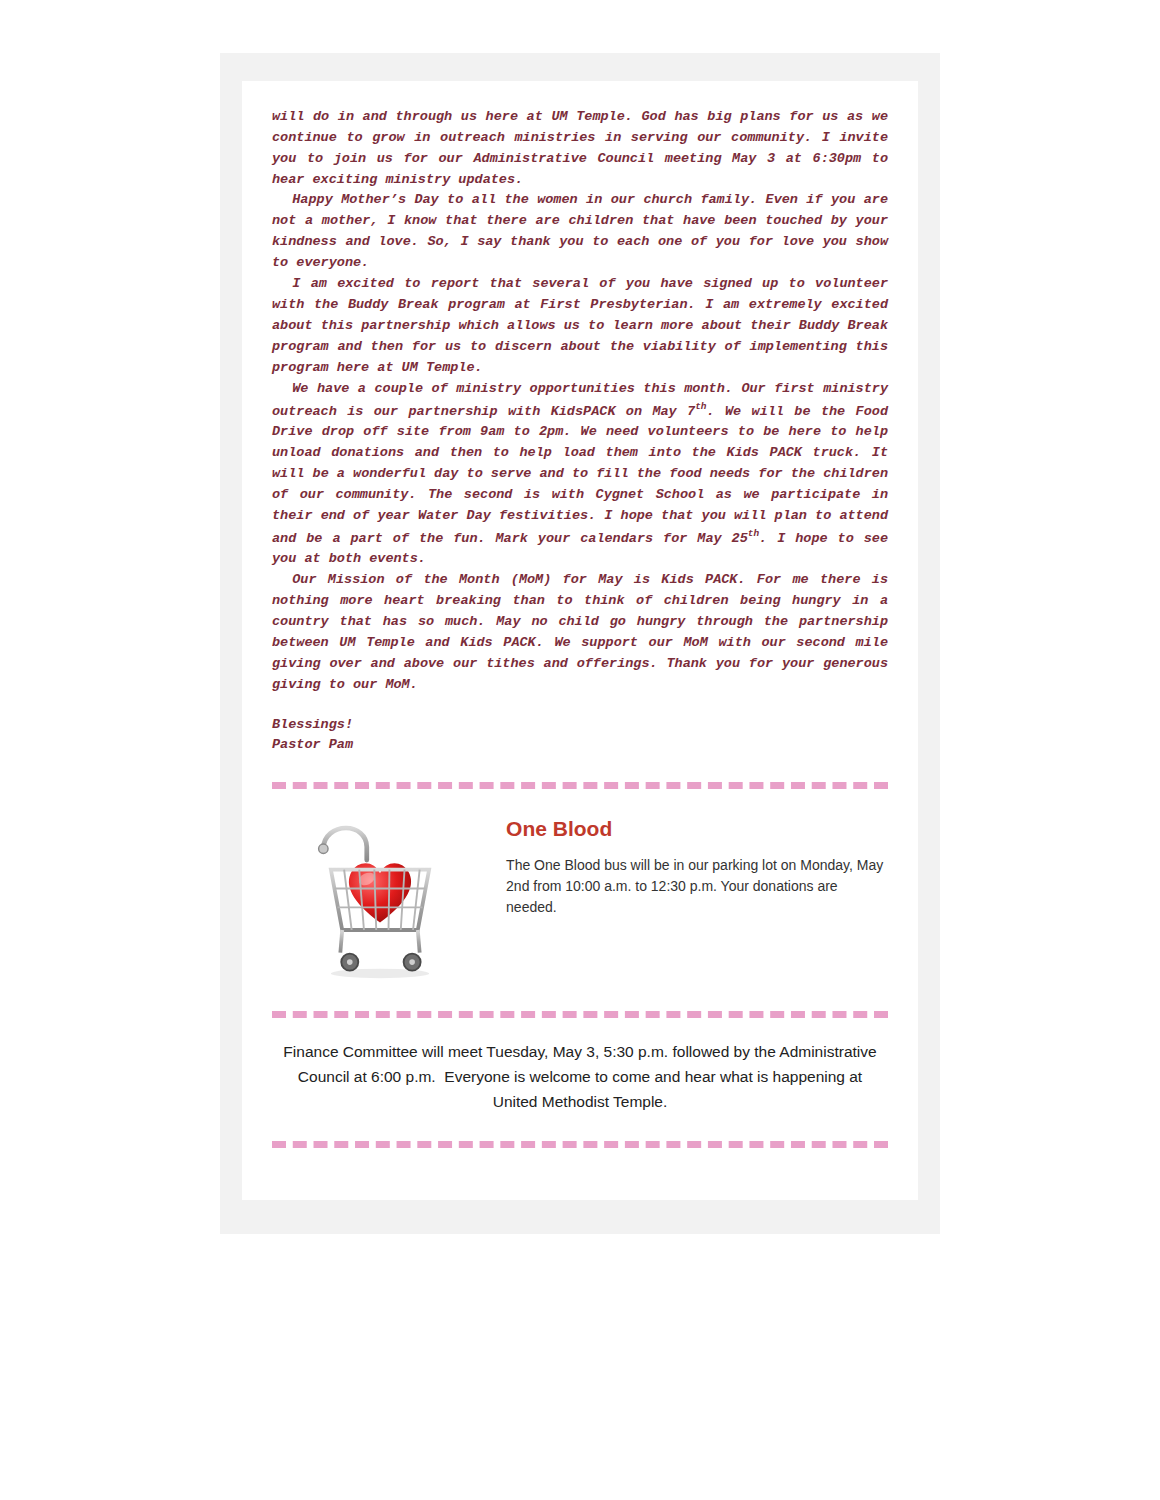will do in and through us here at UM Temple. God has big plans for us as we continue to grow in outreach ministries in serving our community. I invite you to join us for our Administrative Council meeting May 3 at 6:30pm to hear exciting ministry updates.
Happy Mother’s Day to all the women in our church family. Even if you are not a mother, I know that there are children that have been touched by your kindness and love. So, I say thank you to each one of you for love you show to everyone.
I am excited to report that several of you have signed up to volunteer with the Buddy Break program at First Presbyterian. I am extremely excited about this partnership which allows us to learn more about their Buddy Break program and then for us to discern about the viability of implementing this program here at UM Temple.
We have a couple of ministry opportunities this month. Our first ministry outreach is our partnership with KidsPACK on May 7th. We will be the Food Drive drop off site from 9am to 2pm. We need volunteers to be here to help unload donations and then to help load them into the Kids PACK truck. It will be a wonderful day to serve and to fill the food needs for the children of our community. The second is with Cygnet School as we participate in their end of year Water Day festivities. I hope that you will plan to attend and be a part of the fun. Mark your calendars for May 25th. I hope to see you at both events.
Our Mission of the Month (MoM) for May is Kids PACK. For me there is nothing more heart breaking than to think of children being hungry in a country that has so much. May no child go hungry through the partnership between UM Temple and Kids PACK. We support our MoM with our second mile giving over and above our tithes and offerings. Thank you for your generous giving to our MoM.
Blessings!
Pastor Pam
One Blood
The One Blood bus will be in our parking lot on Monday, May 2nd from 10:00 a.m. to 12:30 p.m. Your donations are needed.
Finance Committee will meet Tuesday, May 3, 5:30 p.m. followed by the Administrative Council at 6:00 p.m. Everyone is welcome to come and hear what is happening at United Methodist Temple.